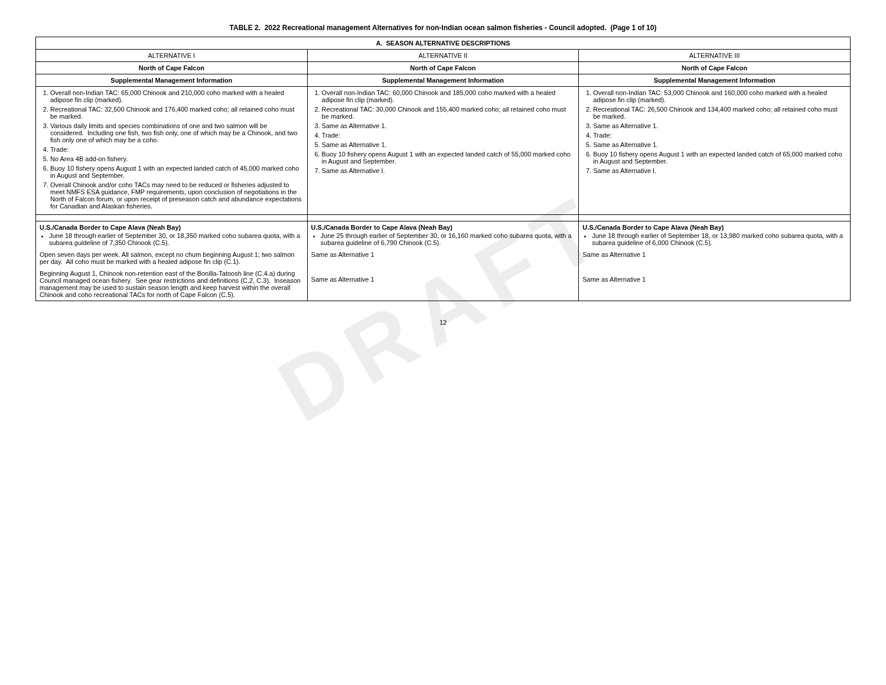DRAFT
TABLE 2. 2022 Recreational management Alternatives for non-Indian ocean salmon fisheries - Council adopted. (Page 1 of 10)
| A. SEASON ALTERNATIVE DESCRIPTIONS |
| ALTERNATIVE I | ALTERNATIVE II | ALTERNATIVE III |
| North of Cape Falcon | North of Cape Falcon | North of Cape Falcon |
| Supplemental Management Information | Supplemental Management Information | Supplemental Management Information |
| Overall non-Indian TAC: 65,000 Chinook and 210,000 coho marked with a healed adipose fin clip (marked). Recreational TAC: 32,500 Chinook and 176,400 marked coho; all retained coho must be marked. Various daily limits and species combinations of one and two salmon will be considered. Including one fish, two fish only, one of which may be a Chinook, and two fish only one of which may be a coho. Trade: No Area 4B add-on fishery. Buoy 10 fishery opens August 1 with an expected landed catch of 45,000 marked coho in August and September. Overall Chinook and/or coho TACs may need to be reduced or fisheries adjusted to meet NMFS ESA guidance, FMP requirements, upon conclusion of negotiations in the North of Falcon forum, or upon receipt of preseason catch and abundance expectations for Canadian and Alaskan fisheries. | Overall non-Indian TAC: 60,000 Chinook and 185,000 coho marked with a healed adipose fin clip (marked). Recreational TAC: 30,000 Chinook and 155,400 marked coho; all retained coho must be marked. Same as Alternative 1. Trade: Same as Alternative 1. Buoy 10 fishery opens August 1 with an expected landed catch of 55,000 marked coho in August and September. Same as Alternative I. | Overall non-Indian TAC: 53,000 Chinook and 160,000 coho marked with a healed adipose fin clip (marked). Recreational TAC: 26,500 Chinook and 134,400 marked coho; all retained coho must be marked. Same as Alternative 1. Trade: Same as Alternative 1. Buoy 10 fishery opens August 1 with an expected landed catch of 65,000 marked coho in August and September. Same as Alternative I. |
| U.S./Canada Border to Cape Alava (Neah Bay) June 18 through earlier of September 30, or 18,350 marked coho subarea quota, with a subarea guideline of 7,350 Chinook (C.5). Open seven days per week. All salmon, except no chum beginning August 1; two salmon per day. All coho must be marked with a healed adipose fin clip (C.1). Beginning August 1, Chinook non-retention east of the Bonilla-Tatoosh line (C.4.a) during Council managed ocean fishery. See gear restrictions and definitions (C.2, C.3). Inseason management may be used to sustain season length and keep harvest within the overall Chinook and coho recreational TACs for north of Cape Falcon (C.5). | U.S./Canada Border to Cape Alava (Neah Bay) June 25 through earlier of September 30, or 16,160 marked coho subarea quota, with a subarea guideline of 6,790 Chinook (C.5). Same as Alternative 1 Same as Alternative 1 | U.S./Canada Border to Cape Alava (Neah Bay) June 18 through earlier of September 18, or 13,980 marked coho subarea quota, with a subarea guideline of 6,000 Chinook (C.5). Same as Alternative 1 Same as Alternative 1 |
12